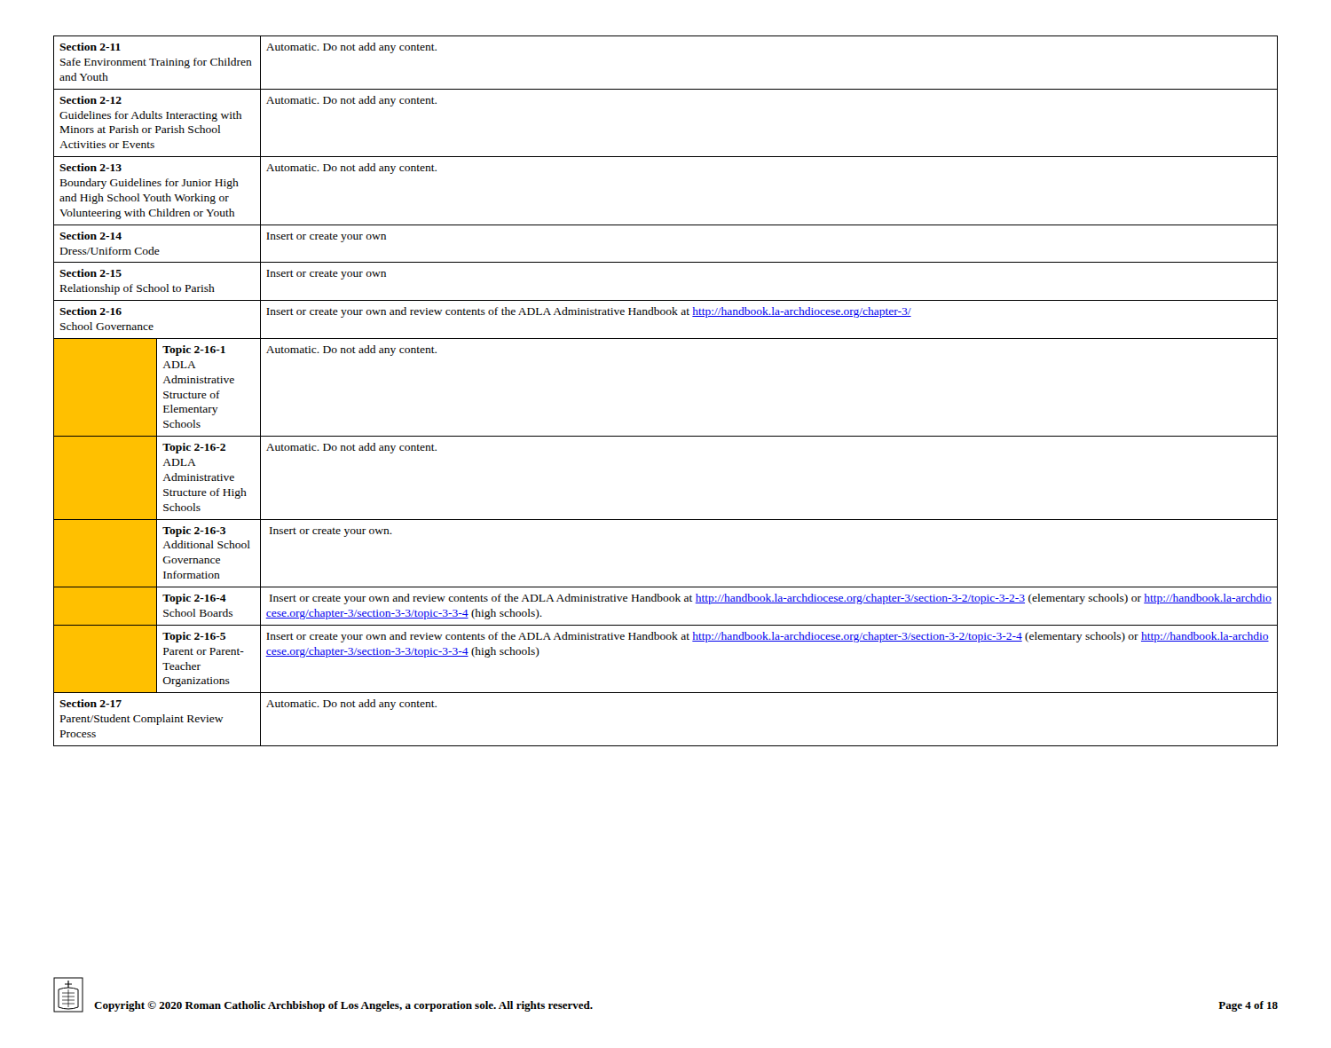| Section 2-11 Safe Environment Training for Children and Youth | Automatic. Do not add any content. |
| Section 2-12 Guidelines for Adults Interacting with Minors at Parish or Parish School Activities or Events | Automatic. Do not add any content. |
| Section 2-13 Boundary Guidelines for Junior High and High School Youth Working or Volunteering with Children or Youth | Automatic. Do not add any content. |
| Section 2-14 Dress/Uniform Code | Insert or create your own |
| Section 2-15 Relationship of School to Parish | Insert or create your own |
| Section 2-16 School Governance | Insert or create your own and review contents of the ADLA Administrative Handbook at http://handbook.la-archdiocese.org/chapter-3/ |
| | Topic 2-16-1 ADLA Administrative Structure of Elementary Schools | Automatic. Do not add any content. |
| | Topic 2-16-2 ADLA Administrative Structure of High Schools | Automatic. Do not add any content. |
| | Topic 2-16-3 Additional School Governance Information | Insert or create your own. |
| | Topic 2-16-4 School Boards | Insert or create your own and review contents of the ADLA Administrative Handbook at http://handbook.la-archdiocese.org/chapter-3/section-3-2/topic-3-2-3 (elementary schools) or http://handbook.la-archdiocese.org/chapter-3/section-3-3/topic-3-3-4 (high schools). |
| | Topic 2-16-5 Parent or Parent-Teacher Organizations | Insert or create your own and review contents of the ADLA Administrative Handbook at http://handbook.la-archdiocese.org/chapter-3/section-3-2/topic-3-2-4 (elementary schools) or http://handbook.la-archdiocese.org/chapter-3/section-3-3/topic-3-3-4 (high schools) |
| Section 2-17 Parent/Student Complaint Review Process | Automatic. Do not add any content. |
Copyright © 2020 Roman Catholic Archbishop of Los Angeles, a corporation sole. All rights reserved.
Page 4 of 18